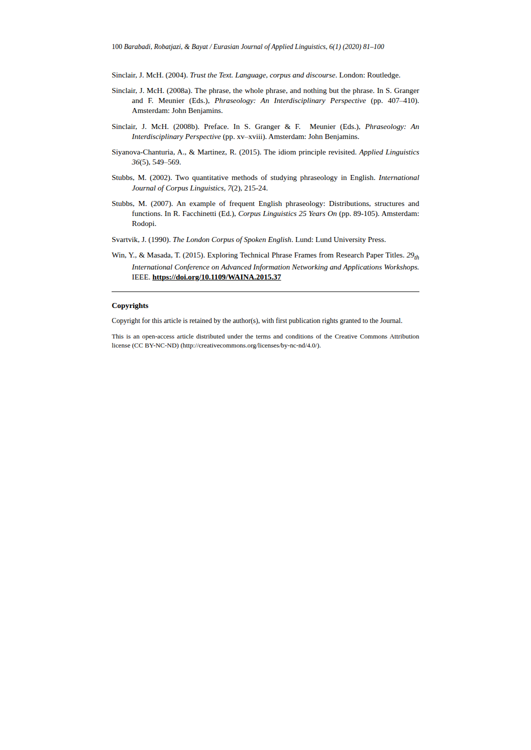100 Barabadi, Robatjazi, & Bayat / Eurasian Journal of Applied Linguistics, 6(1) (2020) 81–100
Sinclair, J. McH. (2004). Trust the Text. Language, corpus and discourse. London: Routledge.
Sinclair, J. McH. (2008a). The phrase, the whole phrase, and nothing but the phrase. In S. Granger and F. Meunier (Eds.), Phraseology: An Interdisciplinary Perspective (pp. 407–410). Amsterdam: John Benjamins.
Sinclair, J. McH. (2008b). Preface. In S. Granger & F. Meunier (Eds.), Phraseology: An Interdisciplinary Perspective (pp. xv–xviii). Amsterdam: John Benjamins.
Siyanova-Chanturia, A., & Martinez, R. (2015). The idiom principle revisited. Applied Linguistics 36(5), 549–569.
Stubbs, M. (2002). Two quantitative methods of studying phraseology in English. International Journal of Corpus Linguistics, 7(2), 215-24.
Stubbs, M. (2007). An example of frequent English phraseology: Distributions, structures and functions. In R. Facchinetti (Ed.), Corpus Linguistics 25 Years On (pp. 89-105). Amsterdam: Rodopi.
Svartvik, J. (1990). The London Corpus of Spoken English. Lund: Lund University Press.
Win, Y., & Masada, T. (2015). Exploring Technical Phrase Frames from Research Paper Titles. 29th International Conference on Advanced Information Networking and Applications Workshops. IEEE. https://doi.org/10.1109/WAINA.2015.37
Copyrights
Copyright for this article is retained by the author(s), with first publication rights granted to the Journal.
This is an open-access article distributed under the terms and conditions of the Creative Commons Attribution license (CC BY-NC-ND) (http://creativecommons.org/licenses/by-nc-nd/4.0/).